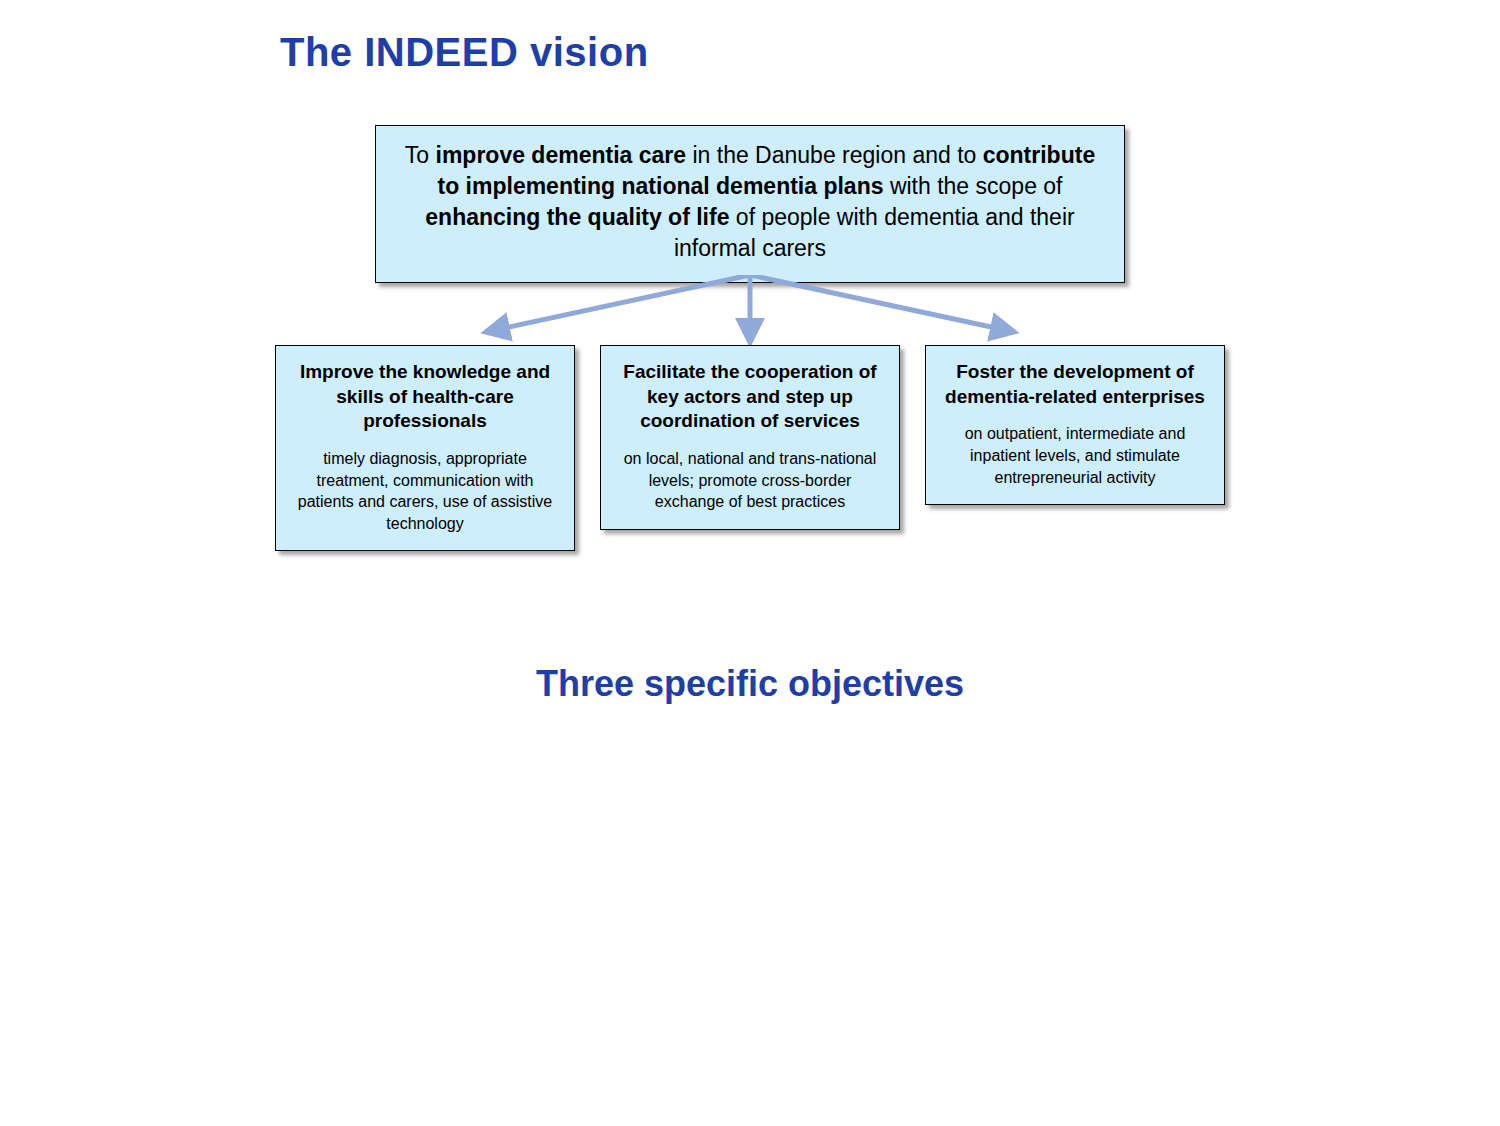The INDEED vision
To improve dementia care in the Danube region and to contribute to implementing national dementia plans with the scope of enhancing the quality of life of people with dementia and their informal carers
Improve the knowledge and skills of health-care professionals
timely diagnosis, appropriate treatment, communication with patients and carers, use of assistive technology
Facilitate the cooperation of key actors and step up coordination of services
on local, national and trans-national levels; promote cross-border exchange of best practices
Foster the development of dementia-related enterprises
on outpatient, intermediate and inpatient levels, and stimulate entrepreneurial activity
Three specific objectives